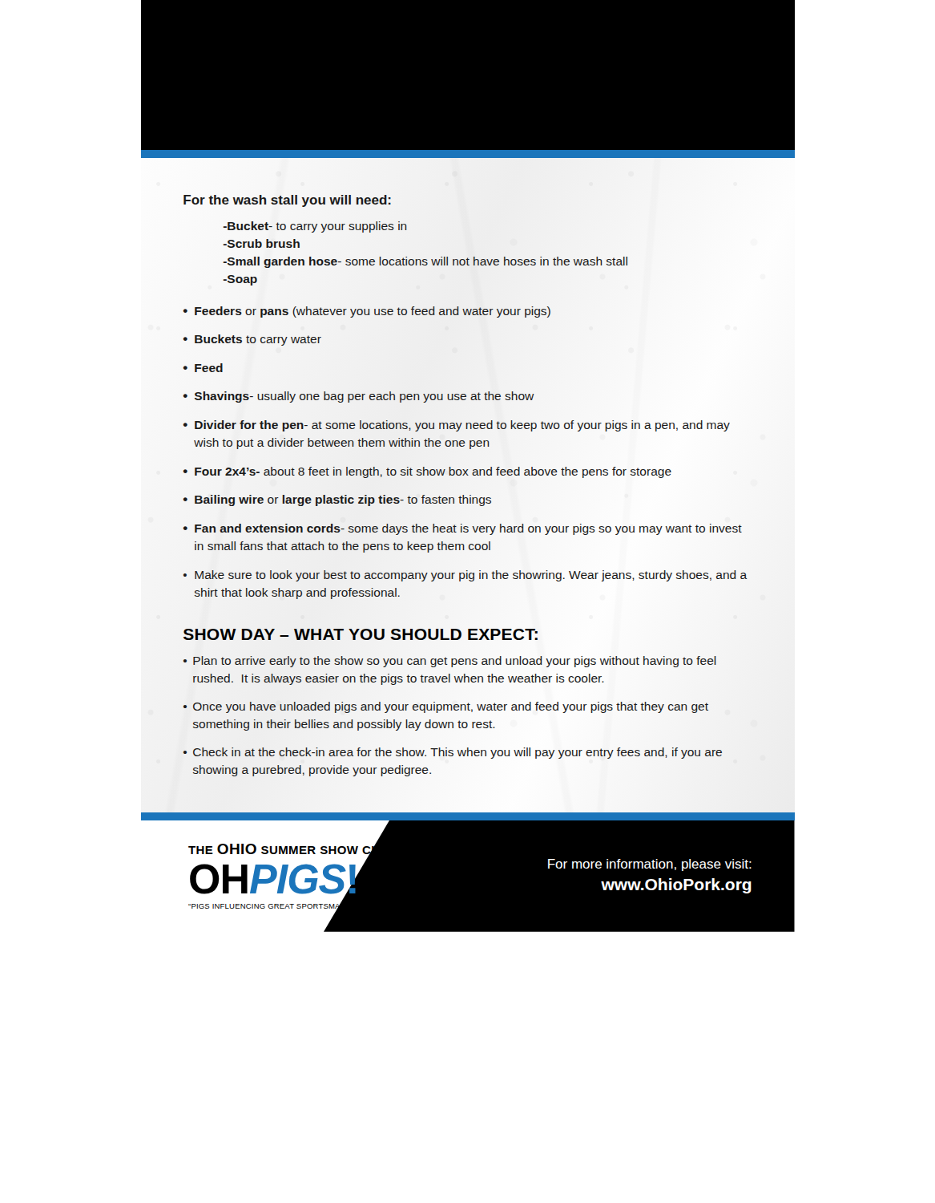For the wash stall you will need:
-Bucket- to carry your supplies in
-Scrub brush
-Small garden hose- some locations will not have hoses in the wash stall
-Soap
Feeders or pans (whatever you use to feed and water your pigs)
Buckets to carry water
Feed
Shavings- usually one bag per each pen you use at the show
Divider for the pen- at some locations, you may need to keep two of your pigs in a pen, and may wish to put a divider between them within the one pen
Four 2x4’s- about 8 feet in length, to sit show box and feed above the pens for storage
Bailing wire or large plastic zip ties- to fasten things
Fan and extension cords- some days the heat is very hard on your pigs so you may want to invest in small fans that attach to the pens to keep them cool
Make sure to look your best to accompany your pig in the showring. Wear jeans, sturdy shoes, and a shirt that look sharp and professional.
Show Day – What You Should Expect:
Plan to arrive early to the show so you can get pens and unload your pigs without having to feel rushed. It is always easier on the pigs to travel when the weather is cooler.
Once you have unloaded pigs and your equipment, water and feed your pigs that they can get something in their bellies and possibly lay down to rest.
Check in at the check-in area for the show. This when you will pay your entry fees and, if you are showing a purebred, provide your pedigree.
For more information, please visit:
www.OhioPork.org
The Ohio Summer Show Circuit
OH PIGS!
“Pigs Influencing Great Sportsmanship”